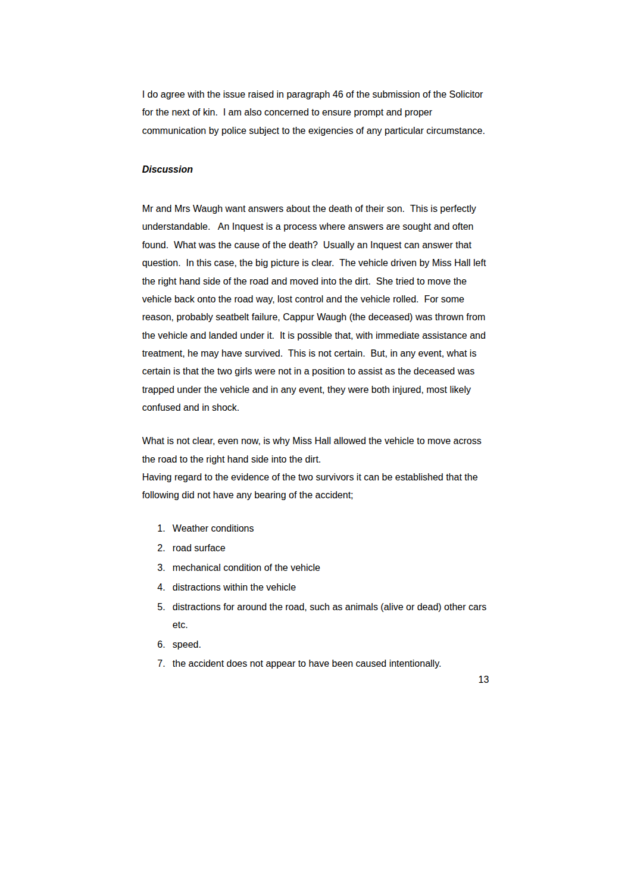I do agree with the issue raised in paragraph 46 of the submission of the Solicitor for the next of kin. I am also concerned to ensure prompt and proper communication by police subject to the exigencies of any particular circumstance.
Discussion
Mr and Mrs Waugh want answers about the death of their son. This is perfectly understandable. An Inquest is a process where answers are sought and often found. What was the cause of the death? Usually an Inquest can answer that question. In this case, the big picture is clear. The vehicle driven by Miss Hall left the right hand side of the road and moved into the dirt. She tried to move the vehicle back onto the road way, lost control and the vehicle rolled. For some reason, probably seatbelt failure, Cappur Waugh (the deceased) was thrown from the vehicle and landed under it. It is possible that, with immediate assistance and treatment, he may have survived. This is not certain. But, in any event, what is certain is that the two girls were not in a position to assist as the deceased was trapped under the vehicle and in any event, they were both injured, most likely confused and in shock.
What is not clear, even now, is why Miss Hall allowed the vehicle to move across the road to the right hand side into the dirt.
Having regard to the evidence of the two survivors it can be established that the following did not have any bearing of the accident;
Weather conditions
road surface
mechanical condition of the vehicle
distractions within the vehicle
distractions for around the road, such as animals (alive or dead) other cars etc.
speed.
the accident does not appear to have been caused intentionally.
13